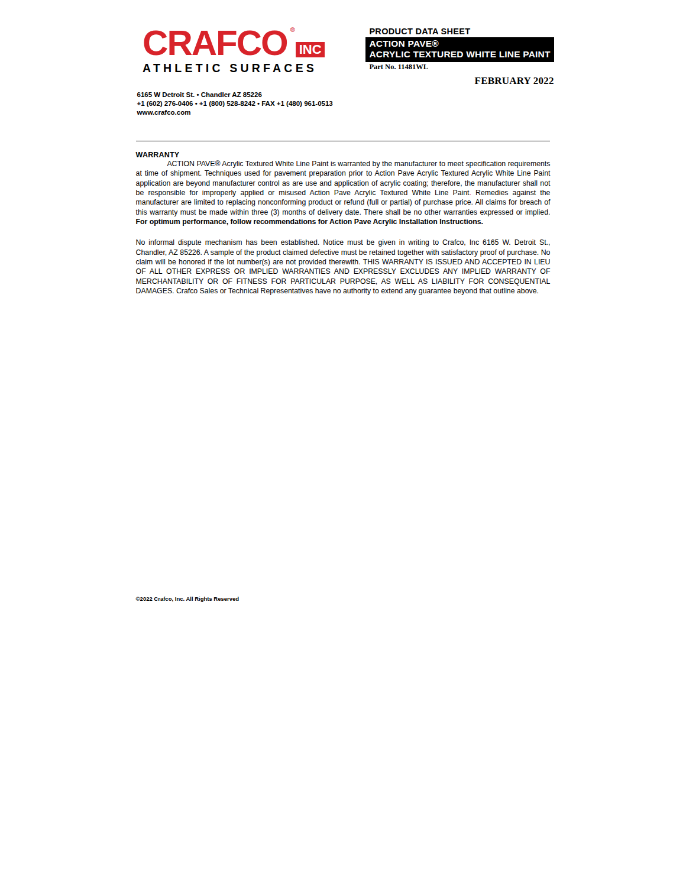CRAFCO® INC
ATHLETIC SURFACES
PRODUCT DATA SHEET
ACTION PAVE®
ACRYLIC TEXTURED WHITE LINE PAINT
Part No. 11481WL
FEBRUARY 2022
6165 W Detroit St. • Chandler AZ 85226
+1 (602) 276-0406 • +1 (800) 528-8242 • FAX +1 (480) 961-0513
www.crafco.com
WARRANTY
ACTION PAVE® Acrylic Textured White Line Paint is warranted by the manufacturer to meet specification requirements at time of shipment. Techniques used for pavement preparation prior to Action Pave Acrylic Textured Acrylic White Line Paint application are beyond manufacturer control as are use and application of acrylic coating; therefore, the manufacturer shall not be responsible for improperly applied or misused Action Pave Acrylic Textured White Line Paint. Remedies against the manufacturer are limited to replacing nonconforming product or refund (full or partial) of purchase price. All claims for breach of this warranty must be made within three (3) months of delivery date. There shall be no other warranties expressed or implied. For optimum performance, follow recommendations for Action Pave Acrylic Installation Instructions.
No informal dispute mechanism has been established. Notice must be given in writing to Crafco, Inc 6165 W. Detroit St., Chandler, AZ 85226. A sample of the product claimed defective must be retained together with satisfactory proof of purchase. No claim will be honored if the lot number(s) are not provided therewith. THIS WARRANTY IS ISSUED AND ACCEPTED IN LIEU OF ALL OTHER EXPRESS OR IMPLIED WARRANTIES AND EXPRESSLY EXCLUDES ANY IMPLIED WARRANTY OF MERCHANTABILITY OR OF FITNESS FOR PARTICULAR PURPOSE, AS WELL AS LIABILITY FOR CONSEQUENTIAL DAMAGES. Crafco Sales or Technical Representatives have no authority to extend any guarantee beyond that outline above.
©2022 Crafco, Inc. All Rights Reserved